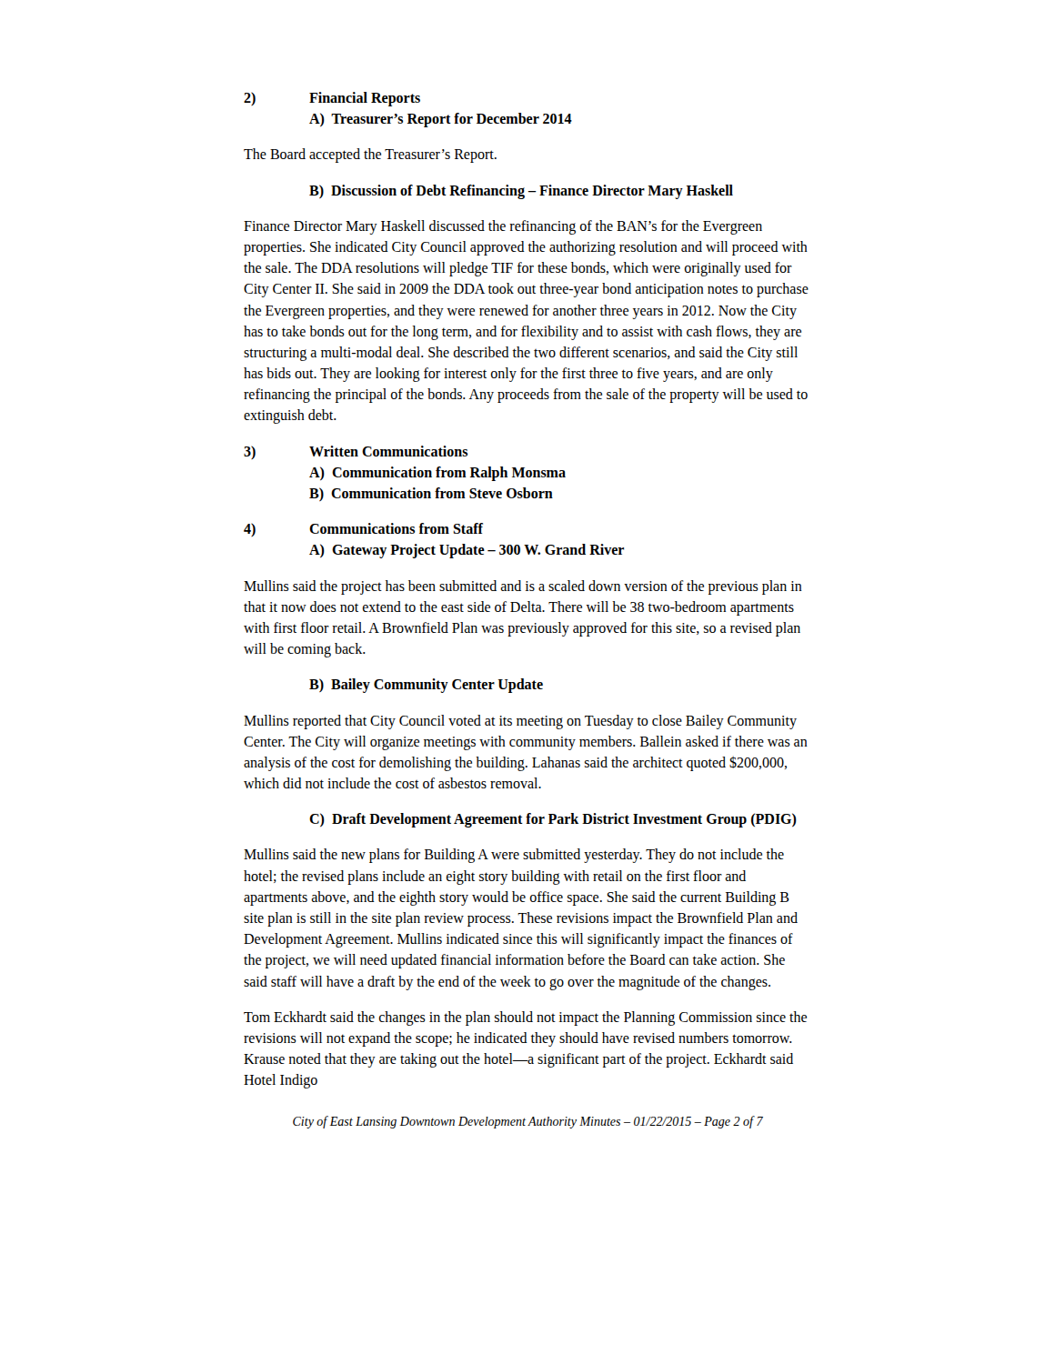2) Financial Reports
A) Treasurer’s Report for December 2014
The Board accepted the Treasurer’s Report.
B) Discussion of Debt Refinancing – Finance Director Mary Haskell
Finance Director Mary Haskell discussed the refinancing of the BAN’s for the Evergreen properties. She indicated City Council approved the authorizing resolution and will proceed with the sale. The DDA resolutions will pledge TIF for these bonds, which were originally used for City Center II. She said in 2009 the DDA took out three-year bond anticipation notes to purchase the Evergreen properties, and they were renewed for another three years in 2012. Now the City has to take bonds out for the long term, and for flexibility and to assist with cash flows, they are structuring a multi-modal deal. She described the two different scenarios, and said the City still has bids out. They are looking for interest only for the first three to five years, and are only refinancing the principal of the bonds. Any proceeds from the sale of the property will be used to extinguish debt.
3) Written Communications
A) Communication from Ralph Monsma
B) Communication from Steve Osborn
4) Communications from Staff
A) Gateway Project Update – 300 W. Grand River
Mullins said the project has been submitted and is a scaled down version of the previous plan in that it now does not extend to the east side of Delta. There will be 38 two-bedroom apartments with first floor retail. A Brownfield Plan was previously approved for this site, so a revised plan will be coming back.
B) Bailey Community Center Update
Mullins reported that City Council voted at its meeting on Tuesday to close Bailey Community Center. The City will organize meetings with community members. Ballein asked if there was an analysis of the cost for demolishing the building. Lahanas said the architect quoted $200,000, which did not include the cost of asbestos removal.
C) Draft Development Agreement for Park District Investment Group (PDIG)
Mullins said the new plans for Building A were submitted yesterday. They do not include the hotel; the revised plans include an eight story building with retail on the first floor and apartments above, and the eighth story would be office space. She said the current Building B site plan is still in the site plan review process. These revisions impact the Brownfield Plan and Development Agreement. Mullins indicated since this will significantly impact the finances of the project, we will need updated financial information before the Board can take action. She said staff will have a draft by the end of the week to go over the magnitude of the changes.
Tom Eckhardt said the changes in the plan should not impact the Planning Commission since the revisions will not expand the scope; he indicated they should have revised numbers tomorrow. Krause noted that they are taking out the hotel—a significant part of the project. Eckhardt said Hotel Indigo
City of East Lansing Downtown Development Authority Minutes – 01/22/2015 – Page 2 of 7